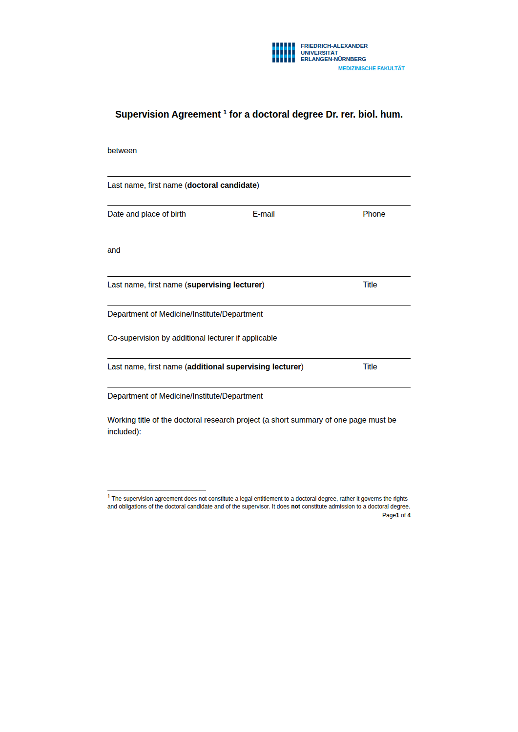Supervision Agreement 1 for a doctoral degree Dr. rer. biol. hum.
between
Last name, first name (doctoral candidate)
Date and place of birth E-mail Phone
and
Last name, first name (supervising lecturer) Title
Department of Medicine/Institute/Department
Co-supervision by additional lecturer if applicable
Last name, first name (additional supervising lecturer) Title
Department of Medicine/Institute/Department
Working title of the doctoral research project (a short summary of one page must be included):
1 The supervision agreement does not constitute a legal entitlement to a doctoral degree, rather it governs the rights and obligations of the doctoral candidate and of the supervisor. It does not constitute admission to a doctoral degree.
Page1 of 4